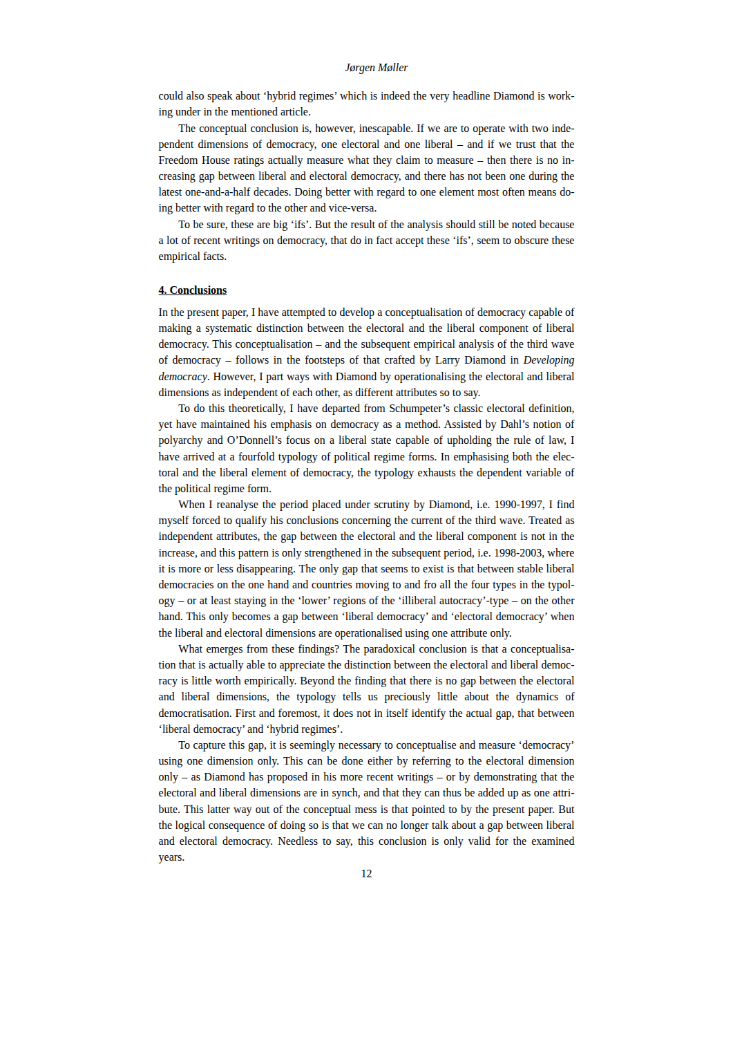Jørgen Møller
could also speak about ‘hybrid regimes’ which is indeed the very headline Diamond is working under in the mentioned article.
The conceptual conclusion is, however, inescapable. If we are to operate with two independent dimensions of democracy, one electoral and one liberal – and if we trust that the Freedom House ratings actually measure what they claim to measure – then there is no increasing gap between liberal and electoral democracy, and there has not been one during the latest one-and-a-half decades. Doing better with regard to one element most often means doing better with regard to the other and vice-versa.
To be sure, these are big ‘ifs’. But the result of the analysis should still be noted because a lot of recent writings on democracy, that do in fact accept these ‘ifs’, seem to obscure these empirical facts.
4. Conclusions
In the present paper, I have attempted to develop a conceptualisation of democracy capable of making a systematic distinction between the electoral and the liberal component of liberal democracy. This conceptualisation – and the subsequent empirical analysis of the third wave of democracy – follows in the footsteps of that crafted by Larry Diamond in Developing democracy. However, I part ways with Diamond by operationalising the electoral and liberal dimensions as independent of each other, as different attributes so to say.
To do this theoretically, I have departed from Schumpeter’s classic electoral definition, yet have maintained his emphasis on democracy as a method. Assisted by Dahl’s notion of polyarchy and O’Donnell’s focus on a liberal state capable of upholding the rule of law, I have arrived at a fourfold typology of political regime forms. In emphasising both the electoral and the liberal element of democracy, the typology exhausts the dependent variable of the political regime form.
When I reanalyse the period placed under scrutiny by Diamond, i.e. 1990-1997, I find myself forced to qualify his conclusions concerning the current of the third wave. Treated as independent attributes, the gap between the electoral and the liberal component is not in the increase, and this pattern is only strengthened in the subsequent period, i.e. 1998-2003, where it is more or less disappearing. The only gap that seems to exist is that between stable liberal democracies on the one hand and countries moving to and fro all the four types in the typology – or at least staying in the ‘lower’ regions of the ‘illiberal autocracy’-type – on the other hand. This only becomes a gap between ‘liberal democracy’ and ‘electoral democracy’ when the liberal and electoral dimensions are operationalised using one attribute only.
What emerges from these findings? The paradoxical conclusion is that a conceptualisation that is actually able to appreciate the distinction between the electoral and liberal democracy is little worth empirically. Beyond the finding that there is no gap between the electoral and liberal dimensions, the typology tells us preciously little about the dynamics of democratisation. First and foremost, it does not in itself identify the actual gap, that between ‘liberal democracy’ and ‘hybrid regimes’.
To capture this gap, it is seemingly necessary to conceptualise and measure ‘democracy’ using one dimension only. This can be done either by referring to the electoral dimension only – as Diamond has proposed in his more recent writings – or by demonstrating that the electoral and liberal dimensions are in synch, and that they can thus be added up as one attribute. This latter way out of the conceptual mess is that pointed to by the present paper. But the logical consequence of doing so is that we can no longer talk about a gap between liberal and electoral democracy. Needless to say, this conclusion is only valid for the examined years.
12